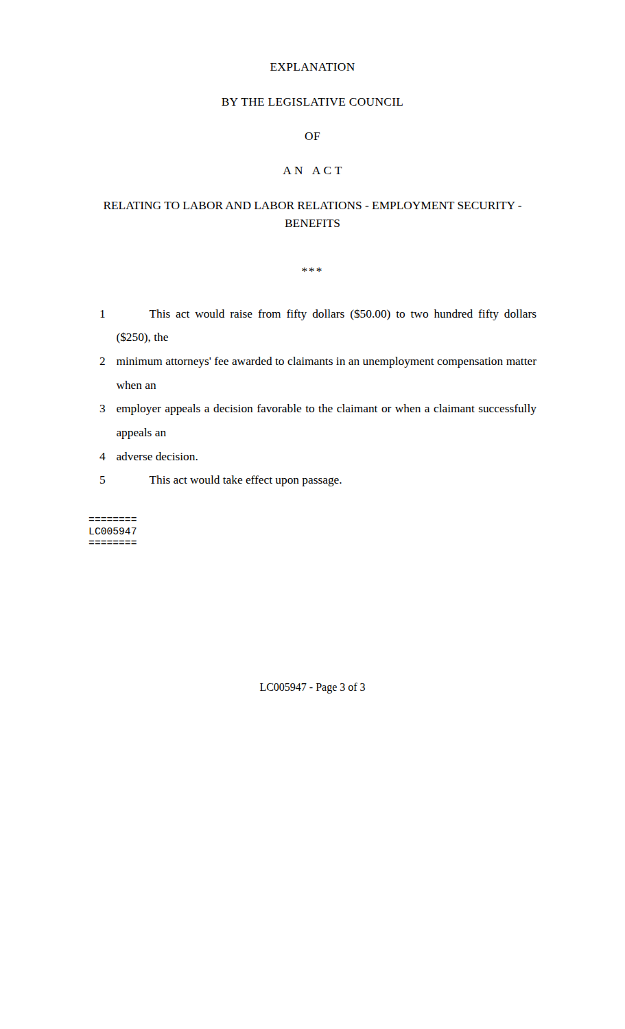EXPLANATION
BY THE LEGISLATIVE COUNCIL
OF
A N A C T
RELATING TO LABOR AND LABOR RELATIONS - EMPLOYMENT SECURITY - BENEFITS
***
| 1 | This act would raise from fifty dollars ($50.00) to two hundred fifty dollars ($250), the |
| 2 | minimum attorneys' fee awarded to claimants in an unemployment compensation matter when an |
| 3 | employer appeals a decision favorable to the claimant or when a claimant successfully appeals an |
| 4 | adverse decision. |
| 5 | This act would take effect upon passage. |
========
LC005947
========
LC005947 - Page 3 of 3